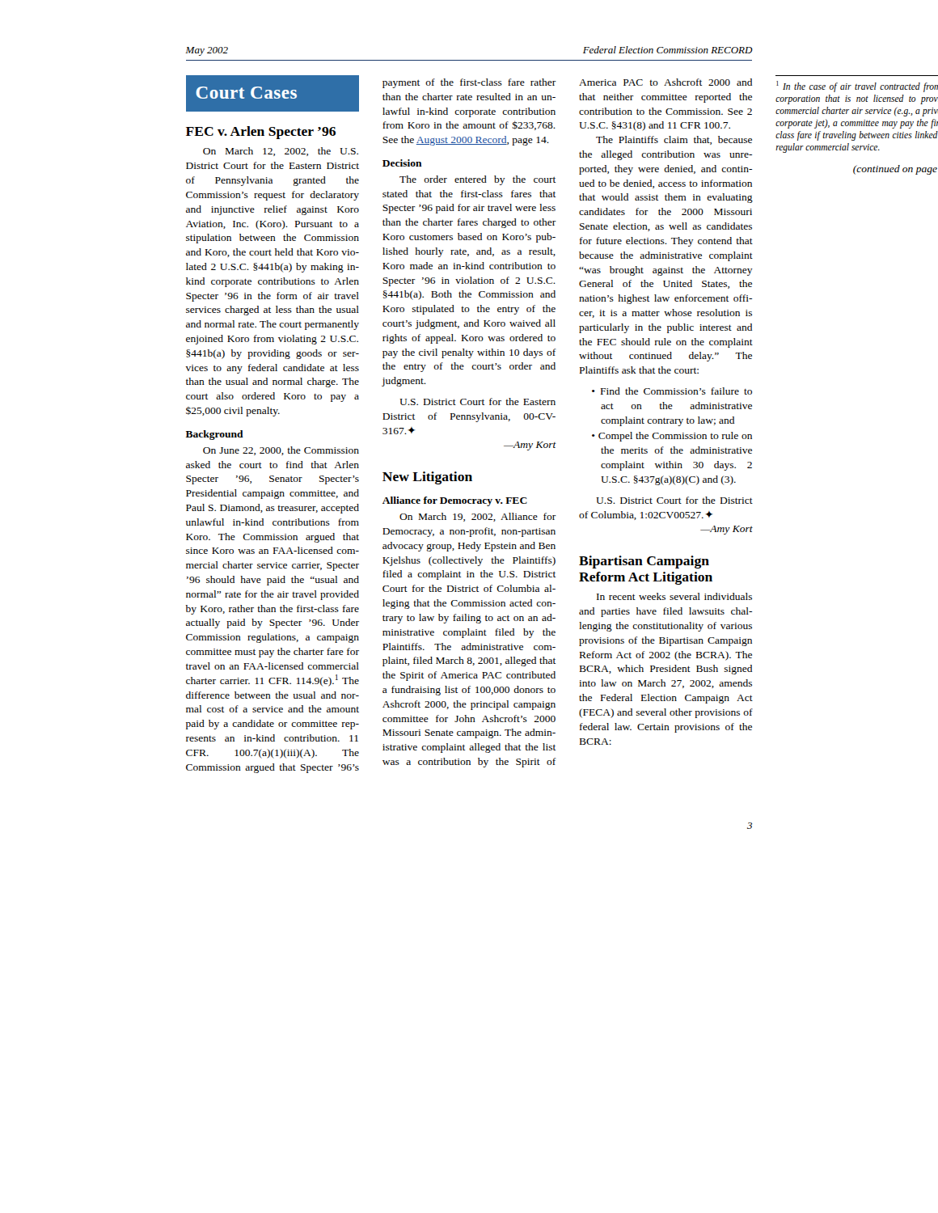May 2002
Federal Election Commission RECORD
Court Cases
FEC v. Arlen Specter ’96
On March 12, 2002, the U.S. District Court for the Eastern District of Pennsylvania granted the Commission’s request for declaratory and injunctive relief against Koro Aviation, Inc. (Koro). Pursuant to a stipulation between the Commission and Koro, the court held that Koro violated 2 U.S.C. §441b(a) by making in-kind corporate contributions to Arlen Specter ’96 in the form of air travel services charged at less than the usual and normal rate. The court permanently enjoined Koro from violating 2 U.S.C. §441b(a) by providing goods or services to any federal candidate at less than the usual and normal charge. The court also ordered Koro to pay a $25,000 civil penalty.
Background
On June 22, 2000, the Commission asked the court to find that Arlen Specter ’96, Senator Specter’s Presidential campaign committee, and Paul S. Diamond, as treasurer, accepted unlawful in-kind contributions from Koro. The Commission argued that since Koro was an FAA-licensed commercial charter service carrier, Specter ’96 should have paid the “usual and normal” rate for the air travel provided by Koro, rather than the first-class fare actually paid by Specter ’96. Under Commission regulations, a campaign committee must pay the charter fare for travel on an FAA-licensed commercial charter carrier. 11 CFR. 114.9(e).1 The difference between the usual and normal cost of a service and the amount paid by a candidate or committee represents an in-kind contribution. 11 CFR. 100.7(a)(1)(iii)(A). The Commission argued that Specter ’96’s payment of the first-class fare rather than the charter rate resulted in an unlawful in-kind corporate contribution from Koro in the amount of $233,768. See the August 2000 Record, page 14.
Decision
The order entered by the court stated that the first-class fares that Specter ’96 paid for air travel were less than the charter fares charged to other Koro customers based on Koro’s published hourly rate, and, as a result, Koro made an in-kind contribution to Specter ’96 in violation of 2 U.S.C. §441b(a). Both the Commission and Koro stipulated to the entry of the court’s judgment, and Koro waived all rights of appeal. Koro was ordered to pay the civil penalty within 10 days of the entry of the court’s order and judgment.
U.S. District Court for the Eastern District of Pennsylvania, 00-CV-3167.✦
—Amy Kort
New Litigation
Alliance for Democracy v. FEC
On March 19, 2002, Alliance for Democracy, a non-profit, non-partisan advocacy group, Hedy Epstein and Ben Kjelshus (collectively the Plaintiffs) filed a complaint in the U.S. District Court for the District of Columbia alleging that the Commission acted contrary to law by failing to act on an administrative complaint filed by the Plaintiffs. The administrative complaint, filed March 8, 2001, alleged that the Spirit of America PAC contributed a fundraising list of 100,000 donors to Ashcroft 2000, the principal campaign committee for John Ashcroft’s 2000 Missouri Senate campaign. The administrative complaint alleged that the list was a contribution by the Spirit of America PAC to Ashcroft 2000 and that neither committee reported the contribution to the Commission. See 2 U.S.C. §431(8) and 11 CFR 100.7.
The Plaintiffs claim that, because the alleged contribution was unreported, they were denied, and continued to be denied, access to information that would assist them in evaluating candidates for the 2000 Missouri Senate election, as well as candidates for future elections. They contend that because the administrative complaint “was brought against the Attorney General of the United States, the nation’s highest law enforcement officer, it is a matter whose resolution is particularly in the public interest and the FEC should rule on the complaint without continued delay.” The Plaintiffs ask that the court:
Find the Commission’s failure to act on the administrative complaint contrary to law; and
Compel the Commission to rule on the merits of the administrative complaint within 30 days. 2 U.S.C. §437g(a)(8)(C) and (3).
U.S. District Court for the District of Columbia, 1:02CV00527.✦
—Amy Kort
Bipartisan Campaign Reform Act Litigation
In recent weeks several individuals and parties have filed lawsuits challenging the constitutionality of various provisions of the Bipartisan Campaign Reform Act of 2002 (the BCRA). The BCRA, which President Bush signed into law on March 27, 2002, amends the Federal Election Campaign Act (FECA) and several other provisions of federal law. Certain provisions of the BCRA:
1 In the case of air travel contracted from a corporation that is not licensed to provide commercial charter air service (e.g., a private corporate jet), a committee may pay the first-class fare if traveling between cities linked by regular commercial service.
(continued on page 4)
3